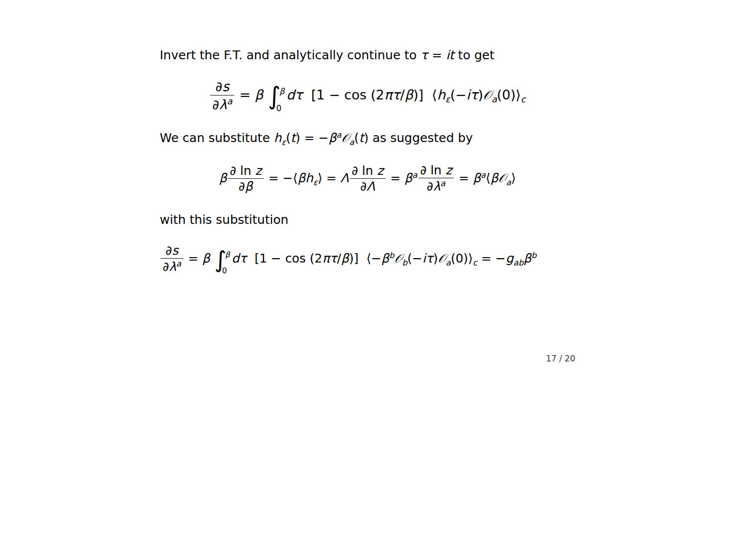Invert the F.T. and analytically continue to τ = it to get
∂s∂λa = β ∫β 0 dτ [1 − cos (2πτ/β)] ⟨hε(−iτ)𝒪a(0)⟩c
We can substitute hε(t) = −βa𝒪a(t) as suggested by
β∂ ln z∂β = −⟨βhε⟩ = Λ∂ ln z∂Λ = βa∂ ln z∂λa = βa⟨β𝒪a⟩
with this substitution
∂s∂λa = β ∫β 0 dτ [1 − cos (2πτ/β)] ⟨−βb𝒪b(−iτ)𝒪a(0)⟩c = −gabβb
17 / 20